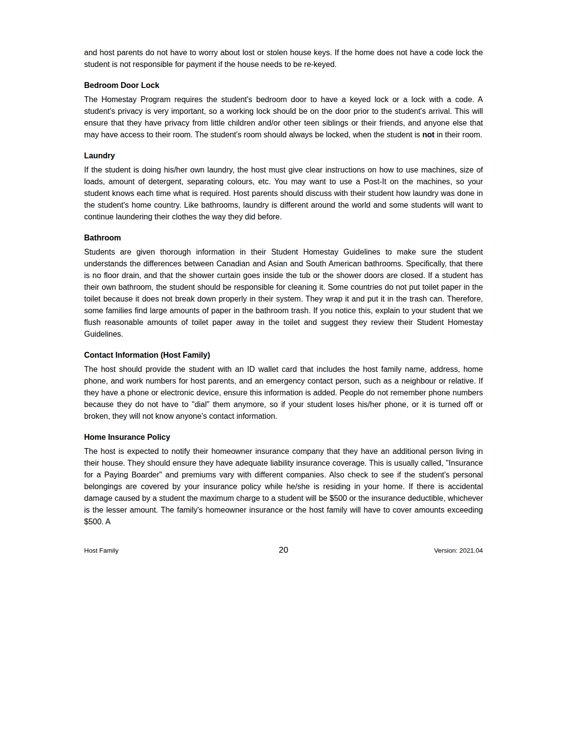and host parents do not have to worry about lost or stolen house keys. If the home does not have a code lock the student is not responsible for payment if the house needs to be re-keyed.
Bedroom Door Lock
The Homestay Program requires the student's bedroom door to have a keyed lock or a lock with a code. A student's privacy is very important, so a working lock should be on the door prior to the student's arrival. This will ensure that they have privacy from little children and/or other teen siblings or their friends, and anyone else that may have access to their room. The student's room should always be locked, when the student is not in their room.
Laundry
If the student is doing his/her own laundry, the host must give clear instructions on how to use machines, size of loads, amount of detergent, separating colours, etc. You may want to use a Post-It on the machines, so your student knows each time what is required. Host parents should discuss with their student how laundry was done in the student's home country. Like bathrooms, laundry is different around the world and some students will want to continue laundering their clothes the way they did before.
Bathroom
Students are given thorough information in their Student Homestay Guidelines to make sure the student understands the differences between Canadian and Asian and South American bathrooms. Specifically, that there is no floor drain, and that the shower curtain goes inside the tub or the shower doors are closed. If a student has their own bathroom, the student should be responsible for cleaning it. Some countries do not put toilet paper in the toilet because it does not break down properly in their system. They wrap it and put it in the trash can. Therefore, some families find large amounts of paper in the bathroom trash. If you notice this, explain to your student that we flush reasonable amounts of toilet paper away in the toilet and suggest they review their Student Homestay Guidelines.
Contact Information (Host Family)
The host should provide the student with an ID wallet card that includes the host family name, address, home phone, and work numbers for host parents, and an emergency contact person, such as a neighbour or relative. If they have a phone or electronic device, ensure this information is added. People do not remember phone numbers because they do not have to "dial" them anymore, so if your student loses his/her phone, or it is turned off or broken, they will not know anyone's contact information.
Home Insurance Policy
The host is expected to notify their homeowner insurance company that they have an additional person living in their house. They should ensure they have adequate liability insurance coverage. This is usually called, "Insurance for a Paying Boarder" and premiums vary with different companies. Also check to see if the student's personal belongings are covered by your insurance policy while he/she is residing in your home. If there is accidental damage caused by a student the maximum charge to a student will be $500 or the insurance deductible, whichever is the lesser amount. The family's homeowner insurance or the host family will have to cover amounts exceeding $500. A
Host Family
20
Version: 2021.04